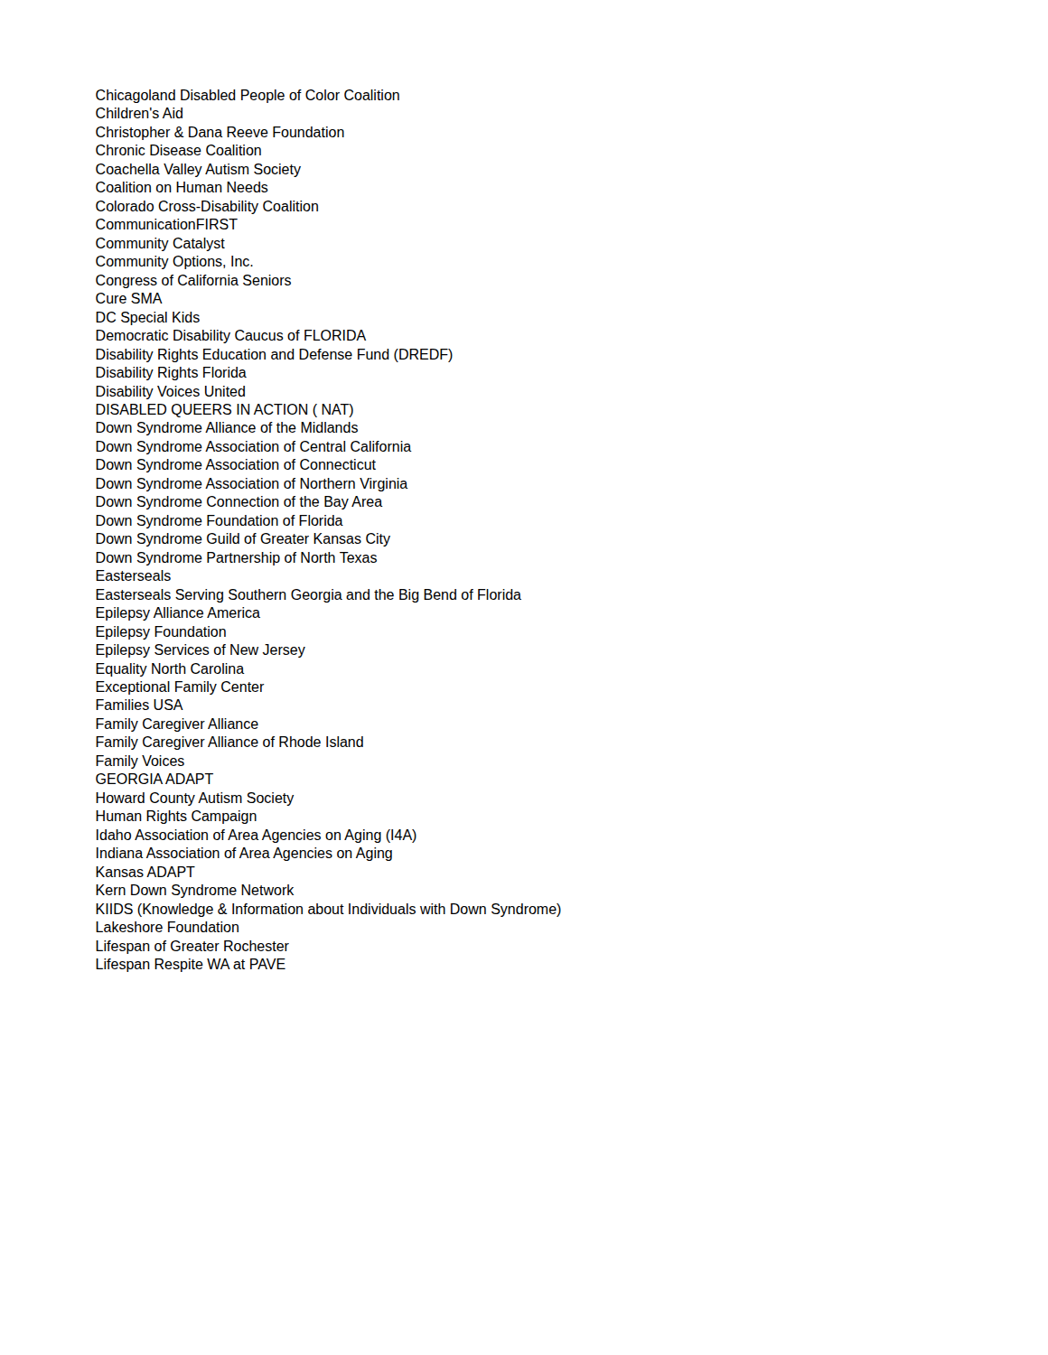Chicagoland Disabled People of Color Coalition
Children's Aid
Christopher & Dana Reeve Foundation
Chronic Disease Coalition
Coachella Valley Autism Society
Coalition on Human Needs
Colorado Cross-Disability Coalition
CommunicationFIRST
Community Catalyst
Community Options, Inc.
Congress of California Seniors
Cure SMA
DC Special Kids
Democratic Disability Caucus of FLORIDA
Disability Rights Education and Defense Fund (DREDF)
Disability Rights Florida
Disability Voices United
DISABLED QUEERS IN ACTION ( NAT)
Down Syndrome Alliance of the Midlands
Down Syndrome Association of Central California
Down Syndrome Association of Connecticut
Down Syndrome Association of Northern Virginia
Down Syndrome Connection of the Bay Area
Down Syndrome Foundation of Florida
Down Syndrome Guild of Greater Kansas City
Down Syndrome Partnership of North Texas
Easterseals
Easterseals Serving Southern Georgia and the Big Bend of Florida
Epilepsy Alliance America
Epilepsy Foundation
Epilepsy Services of New Jersey
Equality North Carolina
Exceptional Family Center
Families USA
Family Caregiver Alliance
Family Caregiver Alliance of Rhode Island
Family Voices
GEORGIA ADAPT
Howard County Autism Society
Human Rights Campaign
Idaho Association of Area Agencies on Aging (I4A)
Indiana Association of Area Agencies on Aging
Kansas ADAPT
Kern Down Syndrome Network
KIIDS (Knowledge & Information about Individuals with Down Syndrome)
Lakeshore Foundation
Lifespan of Greater Rochester
Lifespan Respite WA at PAVE